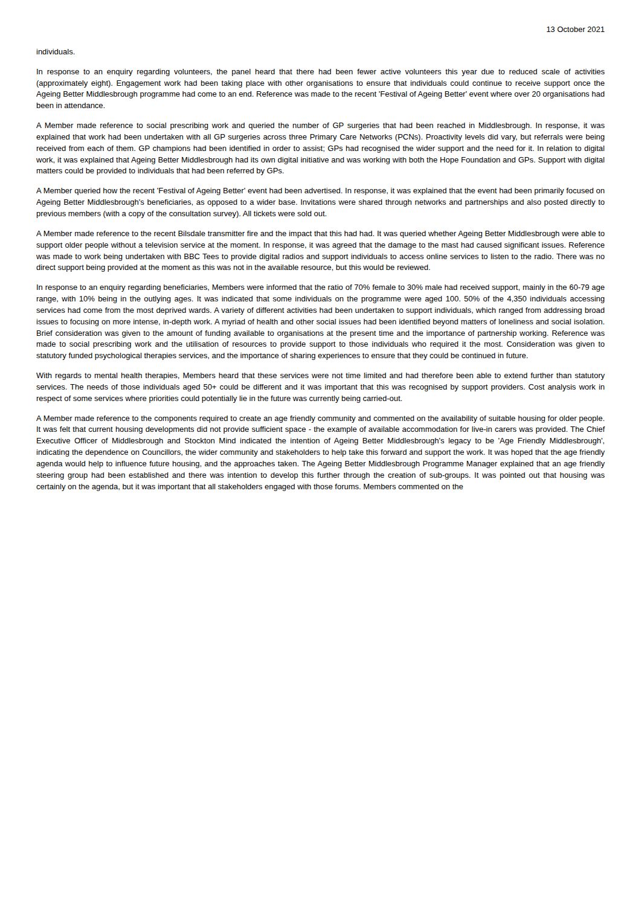13 October 2021
individuals.
In response to an enquiry regarding volunteers, the panel heard that there had been fewer active volunteers this year due to reduced scale of activities (approximately eight). Engagement work had been taking place with other organisations to ensure that individuals could continue to receive support once the Ageing Better Middlesbrough programme had come to an end. Reference was made to the recent 'Festival of Ageing Better' event where over 20 organisations had been in attendance.
A Member made reference to social prescribing work and queried the number of GP surgeries that had been reached in Middlesbrough. In response, it was explained that work had been undertaken with all GP surgeries across three Primary Care Networks (PCNs). Proactivity levels did vary, but referrals were being received from each of them. GP champions had been identified in order to assist; GPs had recognised the wider support and the need for it. In relation to digital work, it was explained that Ageing Better Middlesbrough had its own digital initiative and was working with both the Hope Foundation and GPs. Support with digital matters could be provided to individuals that had been referred by GPs.
A Member queried how the recent 'Festival of Ageing Better' event had been advertised. In response, it was explained that the event had been primarily focused on Ageing Better Middlesbrough's beneficiaries, as opposed to a wider base. Invitations were shared through networks and partnerships and also posted directly to previous members (with a copy of the consultation survey). All tickets were sold out.
A Member made reference to the recent Bilsdale transmitter fire and the impact that this had had. It was queried whether Ageing Better Middlesbrough were able to support older people without a television service at the moment. In response, it was agreed that the damage to the mast had caused significant issues. Reference was made to work being undertaken with BBC Tees to provide digital radios and support individuals to access online services to listen to the radio. There was no direct support being provided at the moment as this was not in the available resource, but this would be reviewed.
In response to an enquiry regarding beneficiaries, Members were informed that the ratio of 70% female to 30% male had received support, mainly in the 60-79 age range, with 10% being in the outlying ages. It was indicated that some individuals on the programme were aged 100. 50% of the 4,350 individuals accessing services had come from the most deprived wards. A variety of different activities had been undertaken to support individuals, which ranged from addressing broad issues to focusing on more intense, in-depth work. A myriad of health and other social issues had been identified beyond matters of loneliness and social isolation. Brief consideration was given to the amount of funding available to organisations at the present time and the importance of partnership working. Reference was made to social prescribing work and the utilisation of resources to provide support to those individuals who required it the most. Consideration was given to statutory funded psychological therapies services, and the importance of sharing experiences to ensure that they could be continued in future.
With regards to mental health therapies, Members heard that these services were not time limited and had therefore been able to extend further than statutory services. The needs of those individuals aged 50+ could be different and it was important that this was recognised by support providers. Cost analysis work in respect of some services where priorities could potentially lie in the future was currently being carried-out.
A Member made reference to the components required to create an age friendly community and commented on the availability of suitable housing for older people. It was felt that current housing developments did not provide sufficient space - the example of available accommodation for live-in carers was provided. The Chief Executive Officer of Middlesbrough and Stockton Mind indicated the intention of Ageing Better Middlesbrough's legacy to be 'Age Friendly Middlesbrough', indicating the dependence on Councillors, the wider community and stakeholders to help take this forward and support the work. It was hoped that the age friendly agenda would help to influence future housing, and the approaches taken. The Ageing Better Middlesbrough Programme Manager explained that an age friendly steering group had been established and there was intention to develop this further through the creation of sub-groups. It was pointed out that housing was certainly on the agenda, but it was important that all stakeholders engaged with those forums. Members commented on the